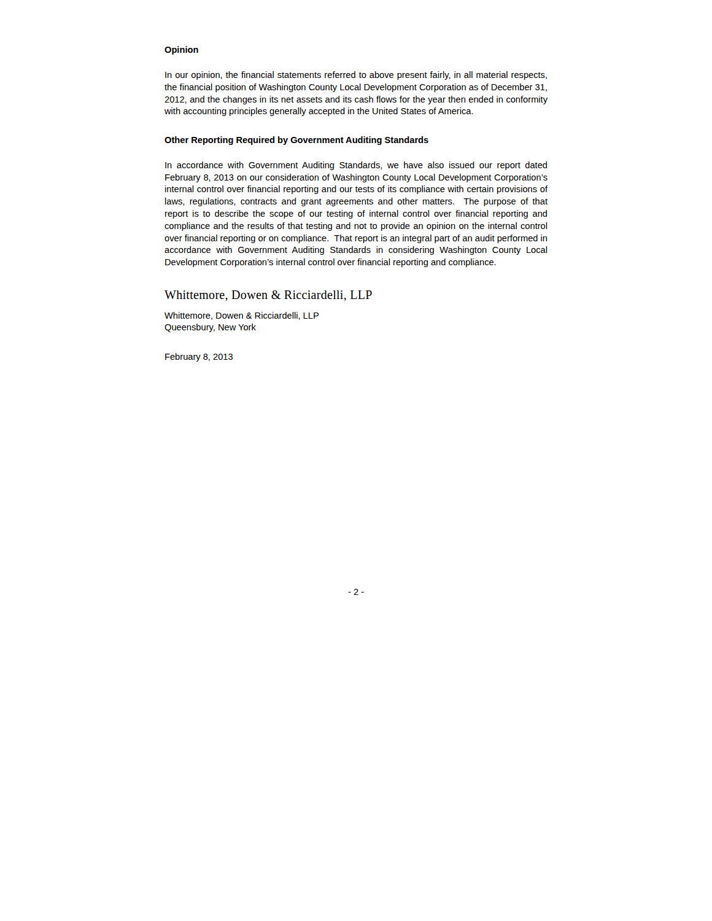Opinion
In our opinion, the financial statements referred to above present fairly, in all material respects, the financial position of Washington County Local Development Corporation as of December 31, 2012, and the changes in its net assets and its cash flows for the year then ended in conformity with accounting principles generally accepted in the United States of America.
Other Reporting Required by Government Auditing Standards
In accordance with Government Auditing Standards, we have also issued our report dated February 8, 2013 on our consideration of Washington County Local Development Corporation’s internal control over financial reporting and our tests of its compliance with certain provisions of laws, regulations, contracts and grant agreements and other matters. The purpose of that report is to describe the scope of our testing of internal control over financial reporting and compliance and the results of that testing and not to provide an opinion on the internal control over financial reporting or on compliance. That report is an integral part of an audit performed in accordance with Government Auditing Standards in considering Washington County Local Development Corporation’s internal control over financial reporting and compliance.
Whittemore, Dowen & Ricciardelli, LLP
Whittemore, Dowen & Ricciardelli, LLP
Queensbury, New York
February 8, 2013
- 2 -